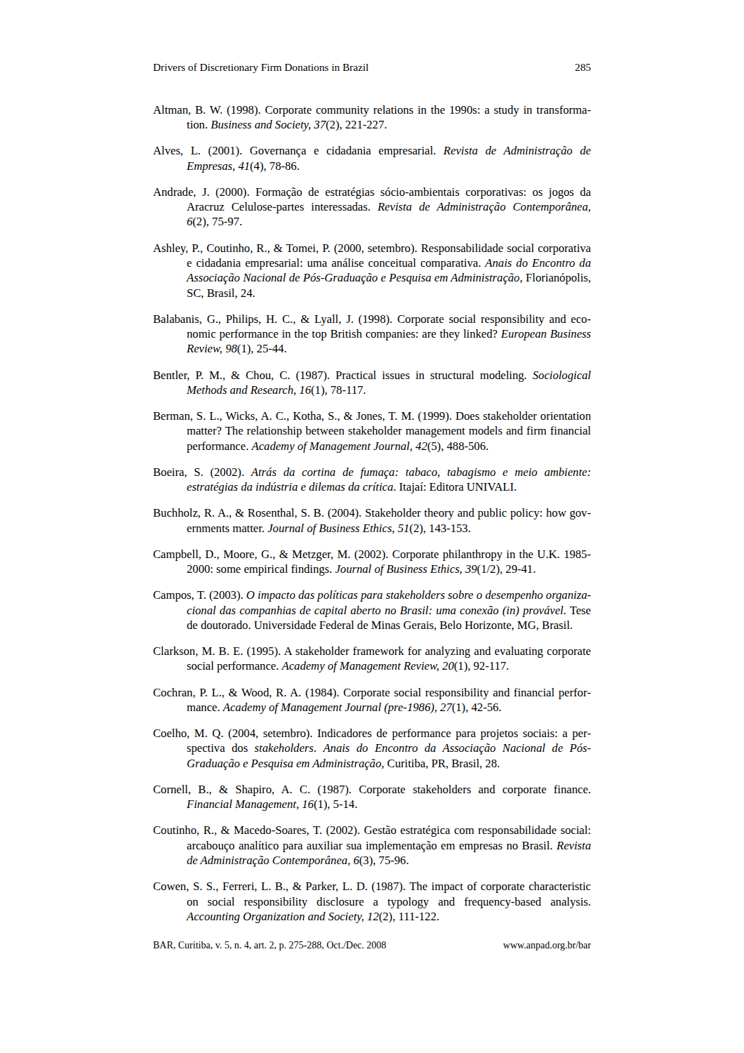Drivers of Discretionary Firm Donations in Brazil 285
Altman, B. W. (1998). Corporate community relations in the 1990s: a study in transformation. Business and Society, 37(2), 221-227.
Alves, L. (2001). Governança e cidadania empresarial. Revista de Administração de Empresas, 41(4), 78-86.
Andrade, J. (2000). Formação de estratégias sócio-ambientais corporativas: os jogos da Aracruz Celulose-partes interessadas. Revista de Administração Contemporânea, 6(2), 75-97.
Ashley, P., Coutinho, R., & Tomei, P. (2000, setembro). Responsabilidade social corporativa e cidadania empresarial: uma análise conceitual comparativa. Anais do Encontro da Associação Nacional de Pós-Graduação e Pesquisa em Administração, Florianópolis, SC, Brasil, 24.
Balabanis, G., Philips, H. C., & Lyall, J. (1998). Corporate social responsibility and economic performance in the top British companies: are they linked? European Business Review, 98(1), 25-44.
Bentler, P. M., & Chou, C. (1987). Practical issues in structural modeling. Sociological Methods and Research, 16(1), 78-117.
Berman, S. L., Wicks, A. C., Kotha, S., & Jones, T. M. (1999). Does stakeholder orientation matter? The relationship between stakeholder management models and firm financial performance. Academy of Management Journal, 42(5), 488-506.
Boeira, S. (2002). Atrás da cortina de fumaça: tabaco, tabagismo e meio ambiente: estratégias da indústria e dilemas da crítica. Itajaí: Editora UNIVALI.
Buchholz, R. A., & Rosenthal, S. B. (2004). Stakeholder theory and public policy: how governments matter. Journal of Business Ethics, 51(2), 143-153.
Campbell, D., Moore, G., & Metzger, M. (2002). Corporate philanthropy in the U.K. 1985-2000: some empirical findings. Journal of Business Ethics, 39(1/2), 29-41.
Campos, T. (2003). O impacto das políticas para stakeholders sobre o desempenho organizacional das companhias de capital aberto no Brasil: uma conexão (in) provável. Tese de doutorado. Universidade Federal de Minas Gerais, Belo Horizonte, MG, Brasil.
Clarkson, M. B. E. (1995). A stakeholder framework for analyzing and evaluating corporate social performance. Academy of Management Review, 20(1), 92-117.
Cochran, P. L., & Wood, R. A. (1984). Corporate social responsibility and financial performance. Academy of Management Journal (pre-1986), 27(1), 42-56.
Coelho, M. Q. (2004, setembro). Indicadores de performance para projetos sociais: a perspectiva dos stakeholders. Anais do Encontro da Associação Nacional de Pós-Graduação e Pesquisa em Administração, Curitiba, PR, Brasil, 28.
Cornell, B., & Shapiro, A. C. (1987). Corporate stakeholders and corporate finance. Financial Management, 16(1), 5-14.
Coutinho, R., & Macedo-Soares, T. (2002). Gestão estratégica com responsabilidade social: arcabouço analítico para auxiliar sua implementação em empresas no Brasil. Revista de Administração Contemporânea, 6(3), 75-96.
Cowen, S. S., Ferreri, L. B., & Parker, L. D. (1987). The impact of corporate characteristic on social responsibility disclosure a typology and frequency-based analysis. Accounting Organization and Society, 12(2), 111-122.
BAR, Curitiba, v. 5, n. 4, art. 2, p. 275-288, Oct./Dec. 2008 www.anpad.org.br/bar